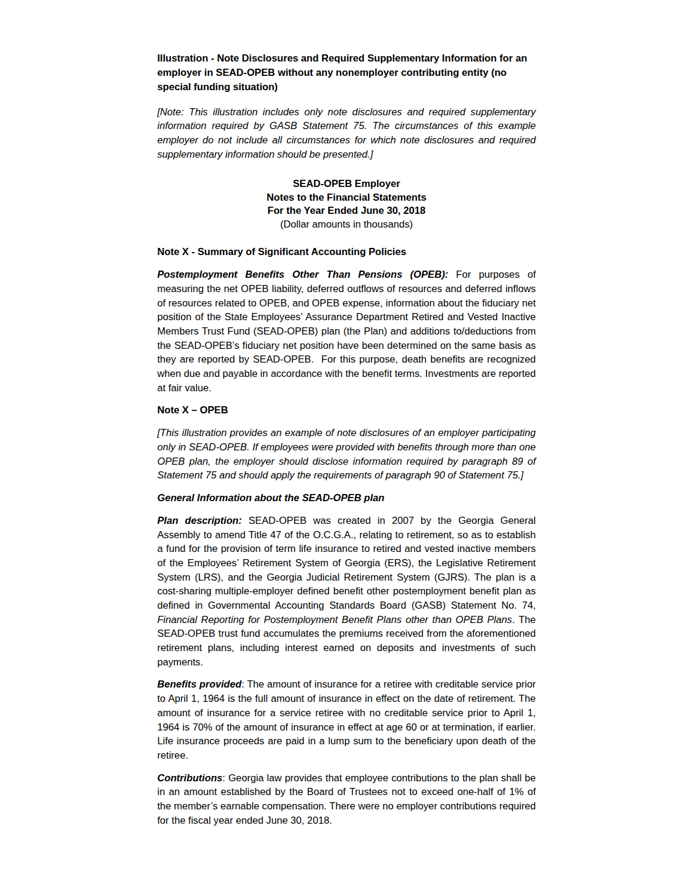Illustration - Note Disclosures and Required Supplementary Information for an employer in SEAD-OPEB without any nonemployer contributing entity (no special funding situation)
[Note: This illustration includes only note disclosures and required supplementary information required by GASB Statement 75. The circumstances of this example employer do not include all circumstances for which note disclosures and required supplementary information should be presented.]
SEAD-OPEB Employer
Notes to the Financial Statements
For the Year Ended June 30, 2018
(Dollar amounts in thousands)
Note X - Summary of Significant Accounting Policies
Postemployment Benefits Other Than Pensions (OPEB): For purposes of measuring the net OPEB liability, deferred outflows of resources and deferred inflows of resources related to OPEB, and OPEB expense, information about the fiduciary net position of the State Employees’ Assurance Department Retired and Vested Inactive Members Trust Fund (SEAD-OPEB) plan (the Plan) and additions to/deductions from the SEAD-OPEB’s fiduciary net position have been determined on the same basis as they are reported by SEAD-OPEB. For this purpose, death benefits are recognized when due and payable in accordance with the benefit terms. Investments are reported at fair value.
Note X – OPEB
[This illustration provides an example of note disclosures of an employer participating only in SEAD-OPEB. If employees were provided with benefits through more than one OPEB plan, the employer should disclose information required by paragraph 89 of Statement 75 and should apply the requirements of paragraph 90 of Statement 75.]
General Information about the SEAD-OPEB plan
Plan description: SEAD-OPEB was created in 2007 by the Georgia General Assembly to amend Title 47 of the O.C.G.A., relating to retirement, so as to establish a fund for the provision of term life insurance to retired and vested inactive members of the Employees’ Retirement System of Georgia (ERS), the Legislative Retirement System (LRS), and the Georgia Judicial Retirement System (GJRS). The plan is a cost-sharing multiple-employer defined benefit other postemployment benefit plan as defined in Governmental Accounting Standards Board (GASB) Statement No. 74, Financial Reporting for Postemployment Benefit Plans other than OPEB Plans. The SEAD-OPEB trust fund accumulates the premiums received from the aforementioned retirement plans, including interest earned on deposits and investments of such payments.
Benefits provided: The amount of insurance for a retiree with creditable service prior to April 1, 1964 is the full amount of insurance in effect on the date of retirement. The amount of insurance for a service retiree with no creditable service prior to April 1, 1964 is 70% of the amount of insurance in effect at age 60 or at termination, if earlier. Life insurance proceeds are paid in a lump sum to the beneficiary upon death of the retiree.
Contributions: Georgia law provides that employee contributions to the plan shall be in an amount established by the Board of Trustees not to exceed one-half of 1% of the member’s earnable compensation. There were no employer contributions required for the fiscal year ended June 30, 2018.